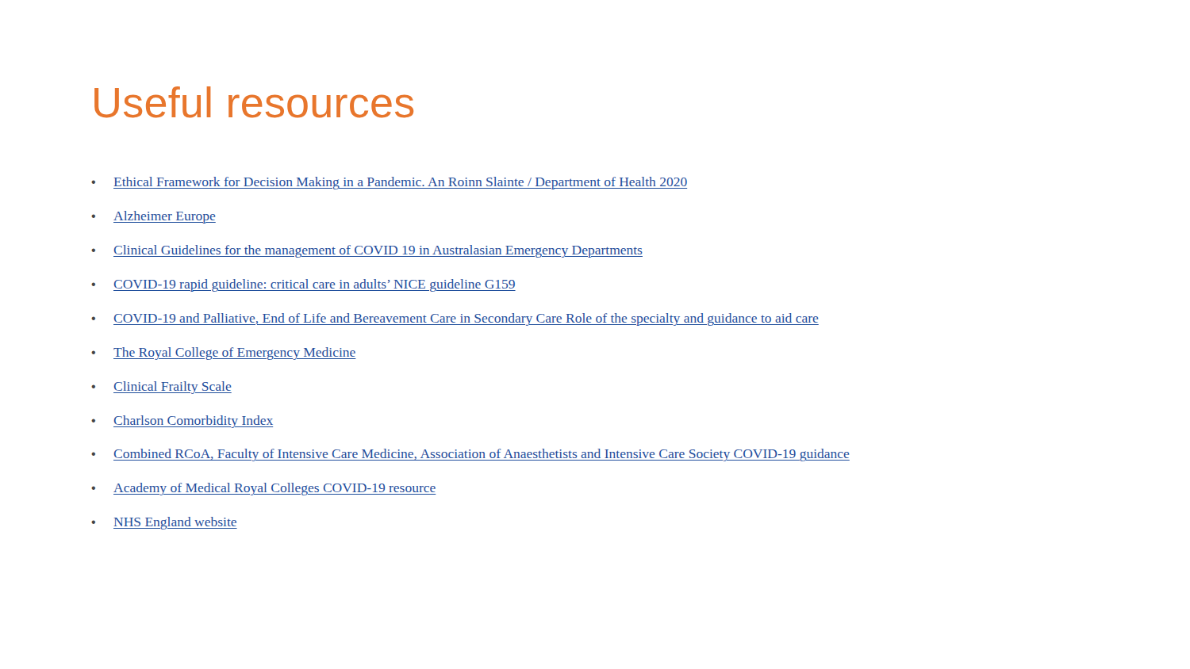Useful resources
Ethical Framework for Decision Making in a Pandemic. An Roinn Slainte / Department of Health 2020
Alzheimer Europe
Clinical Guidelines for the management of COVID 19 in Australasian Emergency Departments
COVID-19 rapid guideline: critical care in adults’ NICE guideline G159
COVID-19 and Palliative, End of Life and Bereavement Care in Secondary Care Role of the specialty and guidance to aid care
The Royal College of Emergency Medicine
Clinical Frailty Scale
Charlson Comorbidity Index
Combined RCoA, Faculty of Intensive Care Medicine, Association of Anaesthetists and Intensive Care Society COVID-19 guidance
Academy of Medical Royal Colleges COVID-19 resource
NHS England website